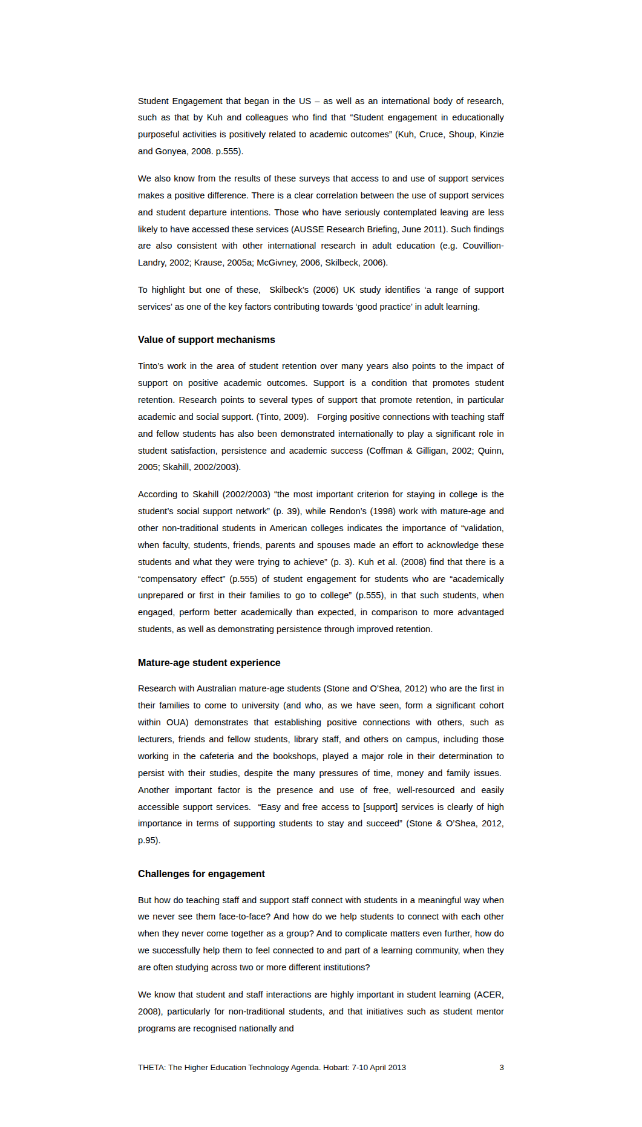Student Engagement that began in the US – as well as an international body of research, such as that by Kuh and colleagues who find that “Student engagement in educationally purposeful activities is positively related to academic outcomes” (Kuh, Cruce, Shoup, Kinzie and Gonyea, 2008. p.555).
We also know from the results of these surveys that access to and use of support services makes a positive difference. There is a clear correlation between the use of support services and student departure intentions. Those who have seriously contemplated leaving are less likely to have accessed these services (AUSSE Research Briefing, June 2011). Such findings are also consistent with other international research in adult education (e.g. Couvillion-Landry, 2002; Krause, 2005a; McGivney, 2006, Skilbeck, 2006).
To highlight but one of these, Skilbeck’s (2006) UK study identifies ‘a range of support services’ as one of the key factors contributing towards ‘good practice’ in adult learning.
Value of support mechanisms
Tinto’s work in the area of student retention over many years also points to the impact of support on positive academic outcomes. Support is a condition that promotes student retention. Research points to several types of support that promote retention, in particular academic and social support. (Tinto, 2009). Forging positive connections with teaching staff and fellow students has also been demonstrated internationally to play a significant role in student satisfaction, persistence and academic success (Coffman & Gilligan, 2002; Quinn, 2005; Skahill, 2002/2003).
According to Skahill (2002/2003) “the most important criterion for staying in college is the student’s social support network” (p. 39), while Rendon’s (1998) work with mature-age and other non-traditional students in American colleges indicates the importance of “validation, when faculty, students, friends, parents and spouses made an effort to acknowledge these students and what they were trying to achieve” (p. 3). Kuh et al. (2008) find that there is a “compensatory effect” (p.555) of student engagement for students who are “academically unprepared or first in their families to go to college” (p.555), in that such students, when engaged, perform better academically than expected, in comparison to more advantaged students, as well as demonstrating persistence through improved retention.
Mature-age student experience
Research with Australian mature-age students (Stone and O’Shea, 2012) who are the first in their families to come to university (and who, as we have seen, form a significant cohort within OUA) demonstrates that establishing positive connections with others, such as lecturers, friends and fellow students, library staff, and others on campus, including those working in the cafeteria and the bookshops, played a major role in their determination to persist with their studies, despite the many pressures of time, money and family issues. Another important factor is the presence and use of free, well-resourced and easily accessible support services. “Easy and free access to [support] services is clearly of high importance in terms of supporting students to stay and succeed” (Stone & O’Shea, 2012, p.95).
Challenges for engagement
But how do teaching staff and support staff connect with students in a meaningful way when we never see them face-to-face? And how do we help students to connect with each other when they never come together as a group? And to complicate matters even further, how do we successfully help them to feel connected to and part of a learning community, when they are often studying across two or more different institutions?
We know that student and staff interactions are highly important in student learning (ACER, 2008), particularly for non-traditional students, and that initiatives such as student mentor programs are recognised nationally and
THETA: The Higher Education Technology Agenda. Hobart: 7-10 April 2013 3